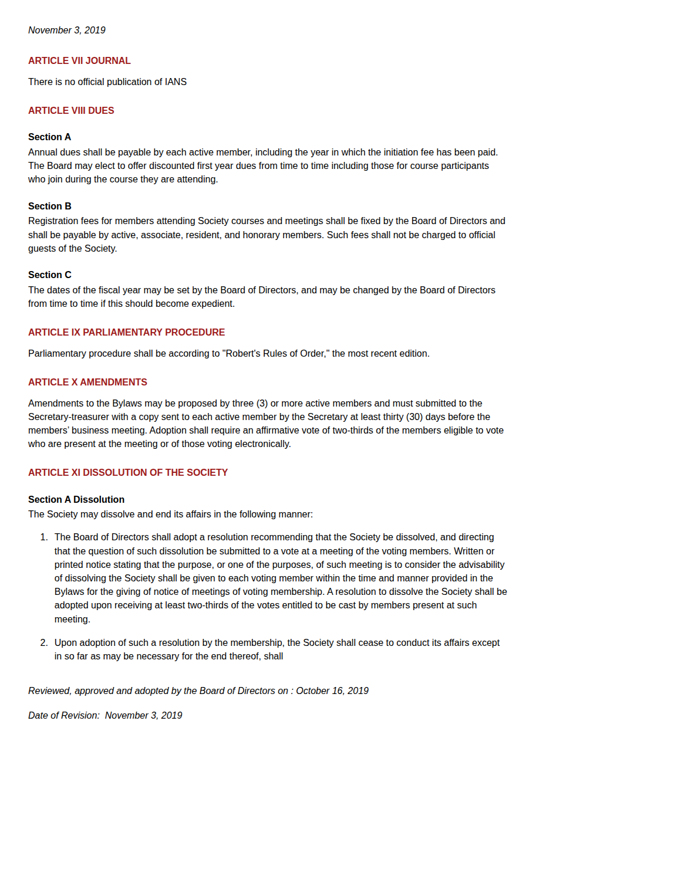November 3, 2019
ARTICLE VII JOURNAL
There is no official publication of IANS
ARTICLE VIII DUES
Section A
Annual dues shall be payable by each active member, including the year in which the initiation fee has been paid. The Board may elect to offer discounted first year dues from time to time including those for course participants who join during the course they are attending.
Section B
Registration fees for members attending Society courses and meetings shall be fixed by the Board of Directors and shall be payable by active, associate, resident, and honorary members. Such fees shall not be charged to official guests of the Society.
Section C
The dates of the fiscal year may be set by the Board of Directors, and may be changed by the Board of Directors from time to time if this should become expedient.
ARTICLE IX PARLIAMENTARY PROCEDURE
Parliamentary procedure shall be according to "Robert's Rules of Order," the most recent edition.
ARTICLE X AMENDMENTS
Amendments to the Bylaws may be proposed by three (3) or more active members and must submitted to the Secretary-treasurer with a copy sent to each active member by the Secretary at least thirty (30) days before the members’ business meeting. Adoption shall require an affirmative vote of two-thirds of the members eligible to vote who are present at the meeting or of those voting electronically.
ARTICLE XI DISSOLUTION OF THE SOCIETY
Section A Dissolution
The Society may dissolve and end its affairs in the following manner:
The Board of Directors shall adopt a resolution recommending that the Society be dissolved, and directing that the question of such dissolution be submitted to a vote at a meeting of the voting members. Written or printed notice stating that the purpose, or one of the purposes, of such meeting is to consider the advisability of dissolving the Society shall be given to each voting member within the time and manner provided in the Bylaws for the giving of notice of meetings of voting membership. A resolution to dissolve the Society shall be adopted upon receiving at least two-thirds of the votes entitled to be cast by members present at such meeting.
Upon adoption of such a resolution by the membership, the Society shall cease to conduct its affairs except in so far as may be necessary for the end thereof, shall
Reviewed, approved and adopted by the Board of Directors on : October 16, 2019
Date of Revision: November 3, 2019